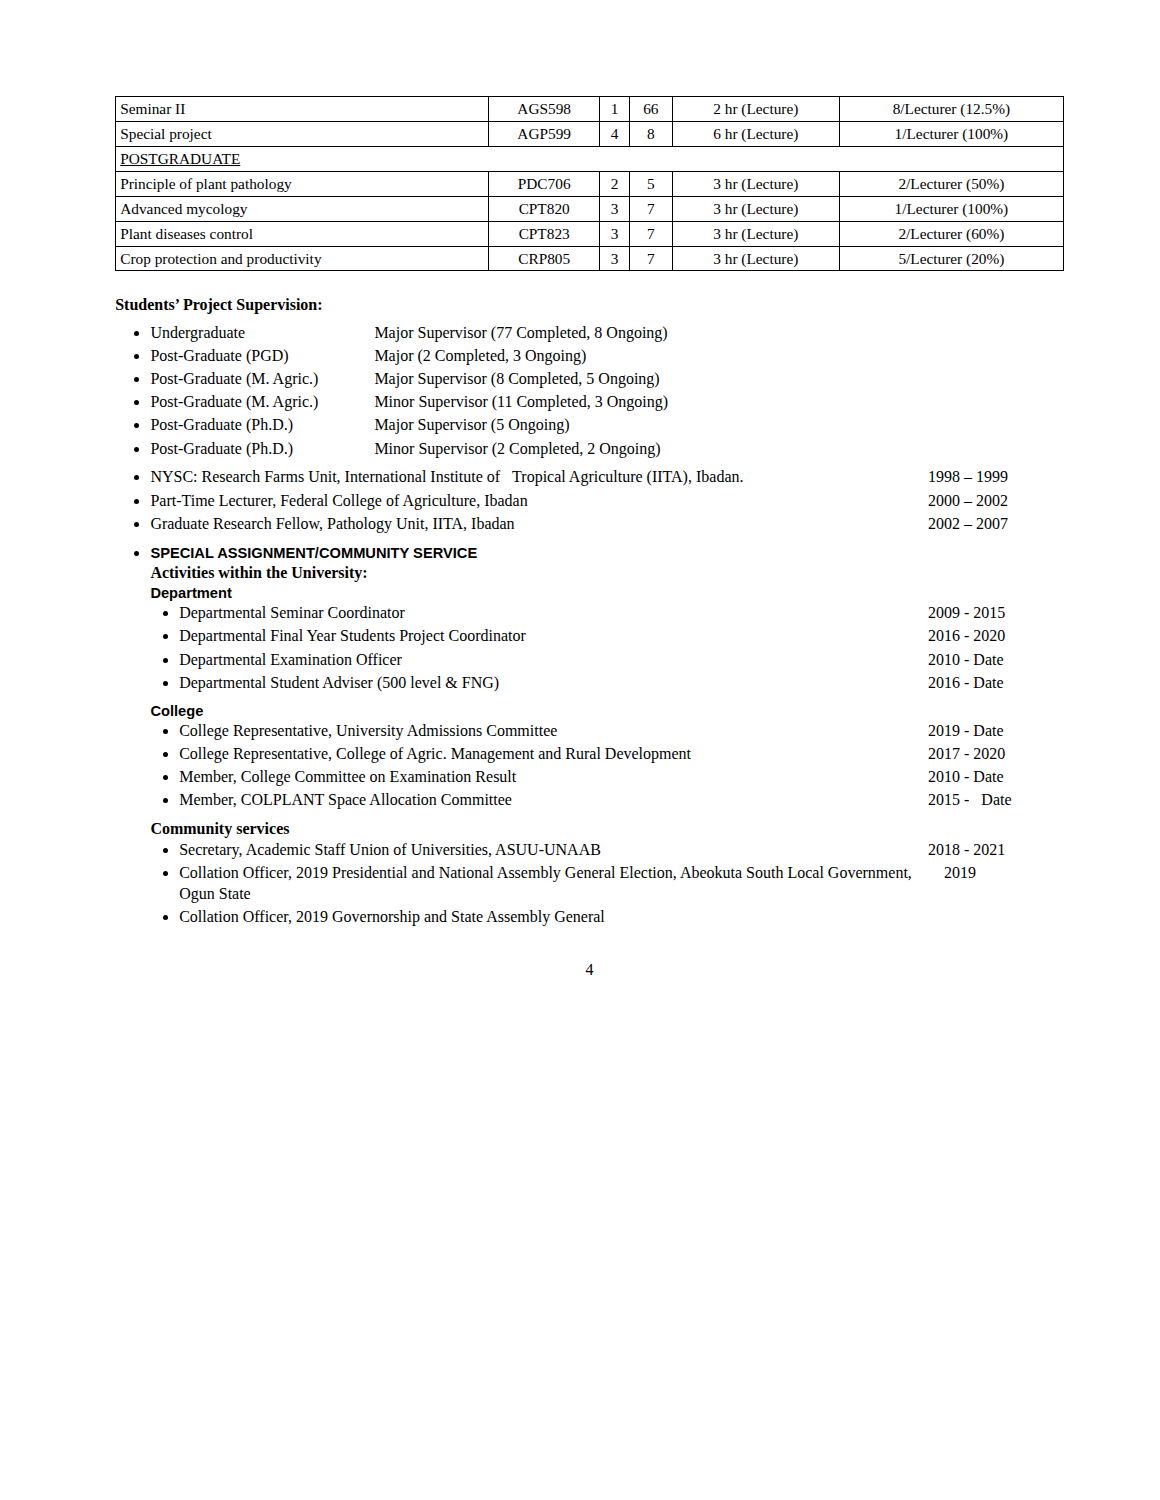| Seminar II | AGS598 | 1 | 66 | 2 hr (Lecture) | 8/Lecturer (12.5%) |
| Special project | AGP599 | 4 | 8 | 6 hr (Lecture) | 1/Lecturer (100%) |
| POSTGRADUATE |
| Principle of plant pathology | PDC706 | 2 | 5 | 3 hr (Lecture) | 2/Lecturer (50%) |
| Advanced mycology | CPT820 | 3 | 7 | 3 hr (Lecture) | 1/Lecturer (100%) |
| Plant diseases control | CPT823 | 3 | 7 | 3 hr (Lecture) | 2/Lecturer (60%) |
| Crop protection and productivity | CRP805 | 3 | 7 | 3 hr (Lecture) | 5/Lecturer (20%) |
Students’ Project Supervision:
Undergraduate Major Supervisor (77 Completed, 8 Ongoing)
Post-Graduate (PGD) Major (2 Completed, 3 Ongoing)
Post-Graduate (M. Agric.) Major Supervisor (8 Completed, 5 Ongoing)
Post-Graduate (M. Agric.) Minor Supervisor (11 Completed, 3 Ongoing)
Post-Graduate (Ph.D.) Major Supervisor (5 Ongoing)
Post-Graduate (Ph.D.) Minor Supervisor (2 Completed, 2 Ongoing)
NYSC: Research Farms Unit, International Institute of Tropical Agriculture (IITA), Ibadan. 1998 – 1999
Part-Time Lecturer, Federal College of Agriculture, Ibadan 2000 – 2002
Graduate Research Fellow, Pathology Unit, IITA, Ibadan 2002 – 2007
SPECIAL ASSIGNMENT/COMMUNITY SERVICE
Activities within the University:
Department
Departmental Seminar Coordinator 2009 - 2015
Departmental Final Year Students Project Coordinator 2016 - 2020
Departmental Examination Officer 2010 - Date
Departmental Student Adviser (500 level & FNG) 2016 - Date
College
College Representative, University Admissions Committee 2019 - Date
College Representative, College of Agric. Management and Rural Development 2017 - 2020
Member, College Committee on Examination Result 2010 - Date
Member, COLPLANT Space Allocation Committee 2015 - Date
Community services
Secretary, Academic Staff Union of Universities, ASUU-UNAAB 2018 - 2021
Collation Officer, 2019 Presidential and National Assembly General Election, Abeokuta South Local Government, Ogun State 2019
Collation Officer, 2019 Governorship and State Assembly General
4